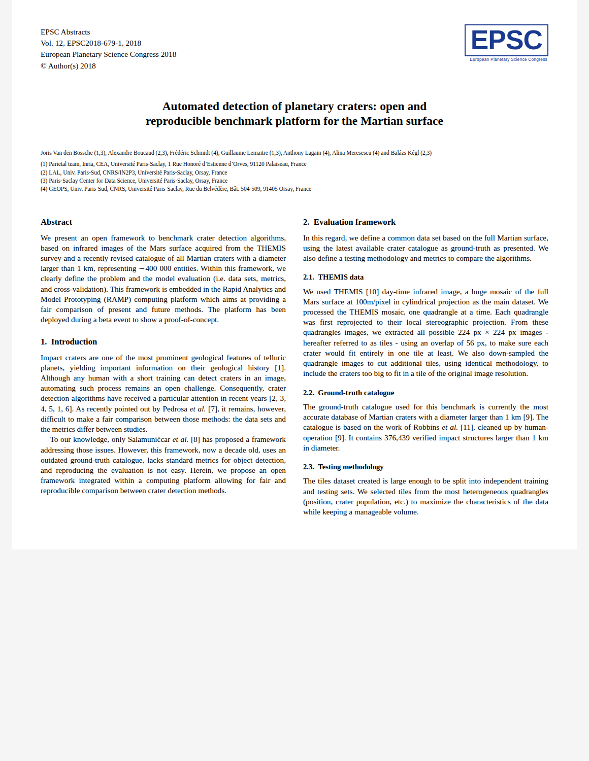EPSC Abstracts
Vol. 12, EPSC2018-679-1, 2018
European Planetary Science Congress 2018
© Author(s) 2018
EPSC
European Planetary Science Congress
Automated detection of planetary craters: open and
reproducible benchmark platform for the Martian surface
Joris Van den Bossche (1,3), Alexandre Boucaud (2,3), Frédéric Schmidt (4), Guillaume Lemaitre (1,3), Anthony Lagain (4), Alina Meresescu (4) and Balázs Kégl (2,3)
(1) Parietal team, Inria, CEA, Université Paris-Saclay, 1 Rue Honoré d’Estienne d’Orves, 91120 Palaiseau, France
(2) LAL, Univ. Paris-Sud, CNRS/IN2P3, Université Paris-Saclay, Orsay, France
(3) Paris-Saclay Center for Data Science, Université Paris-Saclay, Orsay, France
(4) GEOPS, Univ. Paris-Sud, CNRS, Université Paris-Saclay, Rue du Belvédère, Bât. 504-509, 91405 Orsay, France
Abstract
We present an open framework to benchmark crater detection algorithms, based on infrared images of the Mars surface acquired from the THEMIS survey and a recently revised catalogue of all Martian craters with a diameter larger than 1 km, representing ∼400 000 entities. Within this framework, we clearly define the problem and the model evaluation (i.e. data sets, metrics, and cross-validation). This framework is embedded in the Rapid Analytics and Model Prototyping (RAMP) computing platform which aims at providing a fair comparison of present and future methods. The platform has been deployed during a beta event to show a proof-of-concept.
1. Introduction
Impact craters are one of the most prominent geological features of telluric planets, yielding important information on their geological history [1]. Although any human with a short training can detect craters in an image, automating such process remains an open challenge. Consequently, crater detection algorithms have received a particular attention in recent years [2, 3, 4, 5, 1, 6]. As recently pointed out by Pedrosa et al. [7], it remains, however, difficult to make a fair comparison between those methods: the data sets and the metrics differ between studies.
To our knowledge, only Salamunićcar et al. [8] has proposed a framework addressing those issues. However, this framework, now a decade old, uses an outdated ground-truth catalogue, lacks standard metrics for object detection, and reproducing the evaluation is not easy. Herein, we propose an open framework integrated within a computing platform allowing for fair and reproducible comparison between crater detection methods.
2. Evaluation framework
In this regard, we define a common data set based on the full Martian surface, using the latest available crater catalogue as ground-truth as presented. We also define a testing methodology and metrics to compare the algorithms.
2.1. THEMIS data
We used THEMIS [10] day-time infrared image, a huge mosaic of the full Mars surface at 100m/pixel in cylindrical projection as the main dataset. We processed the THEMIS mosaic, one quadrangle at a time. Each quadrangle was first reprojected to their local stereographic projection. From these quadrangles images, we extracted all possible 224 px × 224 px images - hereafter referred to as tiles - using an overlap of 56 px, to make sure each crater would fit entirely in one tile at least. We also down-sampled the quadrangle images to cut additional tiles, using identical methodology, to include the craters too big to fit in a tile of the original image resolution.
2.2. Ground-truth catalogue
The ground-truth catalogue used for this benchmark is currently the most accurate database of Martian craters with a diameter larger than 1 km [9]. The catalogue is based on the work of Robbins et al. [11], cleaned up by human-operation [9]. It contains 376,439 verified impact structures larger than 1 km in diameter.
2.3. Testing methodology
The tiles dataset created is large enough to be split into independent training and testing sets. We selected tiles from the most heterogeneous quadrangles (position, crater population, etc.) to maximize the characteristics of the data while keeping a manageable volume.